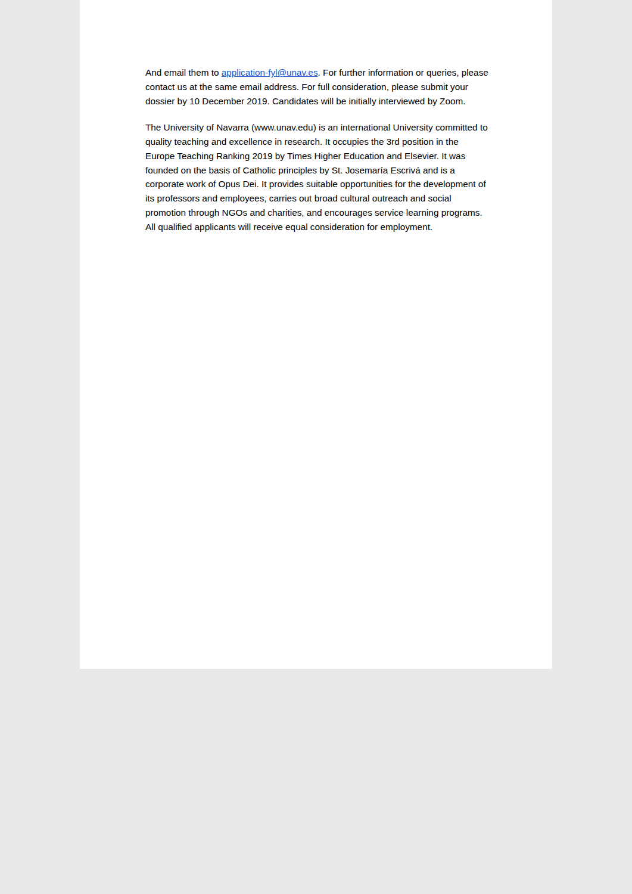And email them to application-fyl@unav.es. For further information or queries, please contact us at the same email address. For full consideration, please submit your dossier by 10 December 2019. Candidates will be initially interviewed by Zoom.
The University of Navarra (www.unav.edu) is an international University committed to quality teaching and excellence in research. It occupies the 3rd position in the Europe Teaching Ranking 2019 by Times Higher Education and Elsevier. It was founded on the basis of Catholic principles by St. Josemaría Escrivá and is a corporate work of Opus Dei. It provides suitable opportunities for the development of its professors and employees, carries out broad cultural outreach and social promotion through NGOs and charities, and encourages service learning programs. All qualified applicants will receive equal consideration for employment.